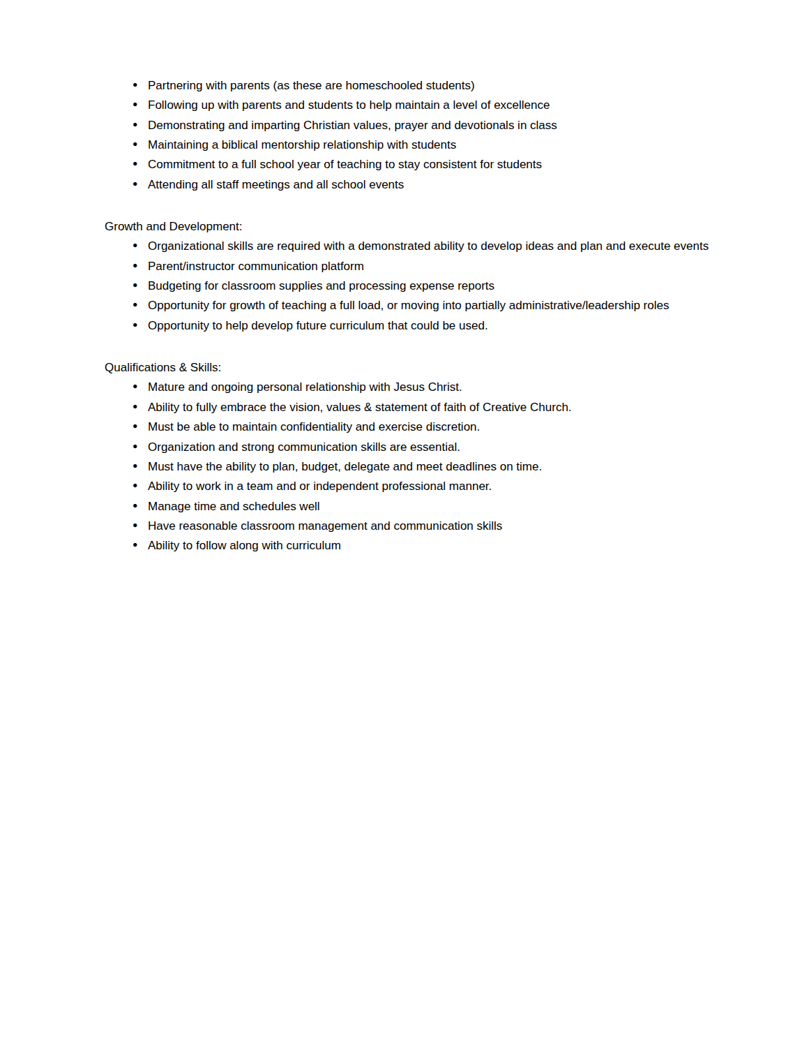Partnering with parents (as these are homeschooled students)
Following up with parents and students to help maintain a level of excellence
Demonstrating and imparting Christian values, prayer and devotionals in class
Maintaining a biblical mentorship relationship with students
Commitment to a full school year of teaching to stay consistent for students
Attending all staff meetings and all school events
Growth and Development:
Organizational skills are required with a demonstrated ability to develop ideas and plan and execute events
Parent/instructor communication platform
Budgeting for classroom supplies and processing expense reports
Opportunity for growth of teaching a full load, or moving into partially administrative/leadership roles
Opportunity to help develop future curriculum that could be used.
Qualifications & Skills:
Mature and ongoing personal relationship with Jesus Christ.
Ability to fully embrace the vision, values & statement of faith of Creative Church.
Must be able to maintain confidentiality and exercise discretion.
Organization and strong communication skills are essential.
Must have the ability to plan, budget, delegate and meet deadlines on time.
Ability to work in a team and or independent professional manner.
Manage time and schedules well
Have reasonable classroom management and communication skills
Ability to follow along with curriculum